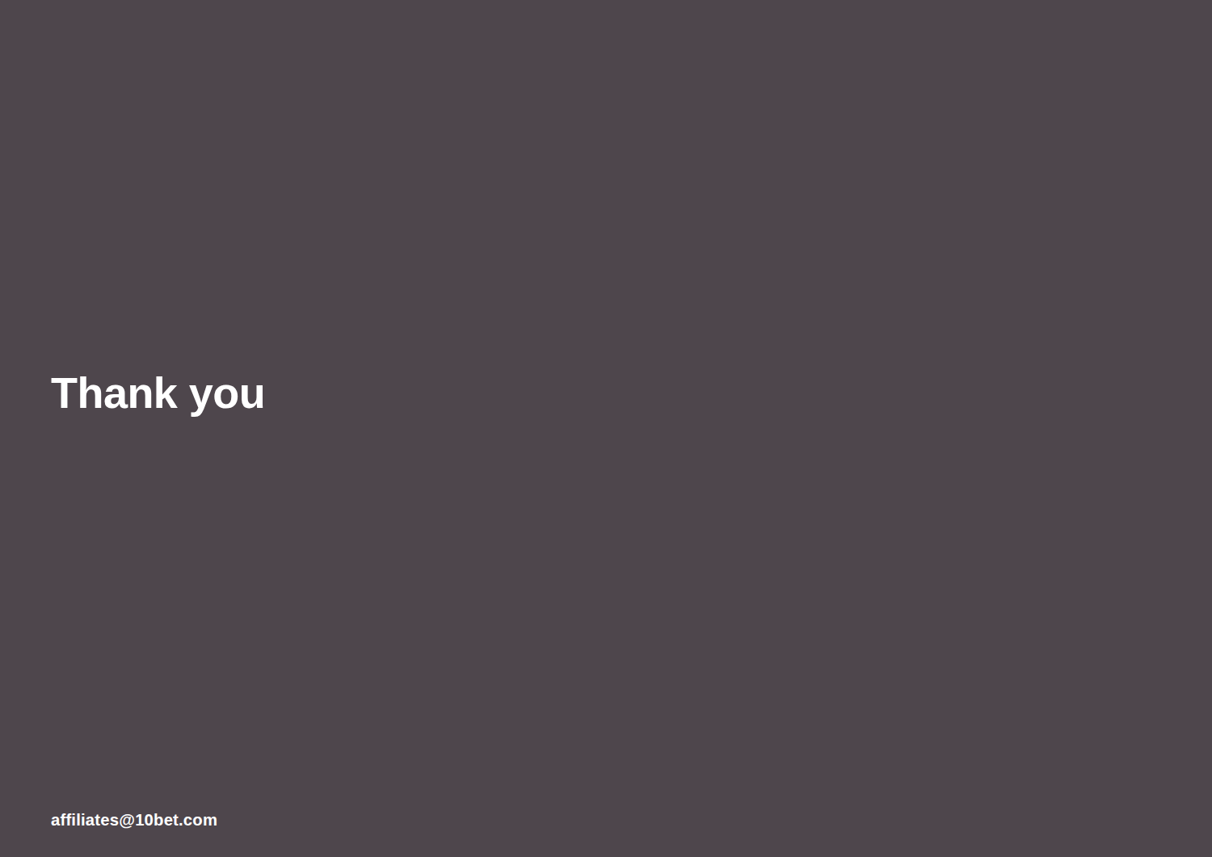Thank you
affiliates@10bet.com